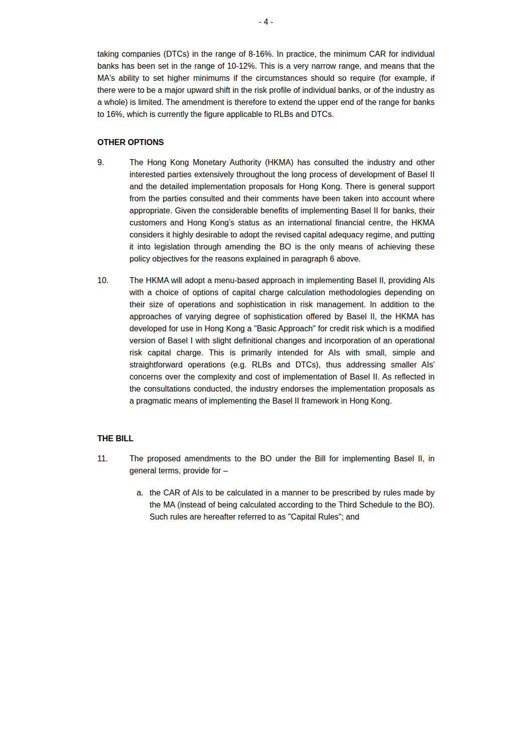- 4 -
taking companies (DTCs) in the range of 8-16%. In practice, the minimum CAR for individual banks has been set in the range of 10-12%. This is a very narrow range, and means that the MA's ability to set higher minimums if the circumstances should so require (for example, if there were to be a major upward shift in the risk profile of individual banks, or of the industry as a whole) is limited. The amendment is therefore to extend the upper end of the range for banks to 16%, which is currently the figure applicable to RLBs and DTCs.
Other Options
9.
The Hong Kong Monetary Authority (HKMA) has consulted the industry and other interested parties extensively throughout the long process of development of Basel II and the detailed implementation proposals for Hong Kong. There is general support from the parties consulted and their comments have been taken into account where appropriate. Given the considerable benefits of implementing Basel II for banks, their customers and Hong Kong's status as an international financial centre, the HKMA considers it highly desirable to adopt the revised capital adequacy regime, and putting it into legislation through amending the BO is the only means of achieving these policy objectives for the reasons explained in paragraph 6 above.
10.
The HKMA will adopt a menu-based approach in implementing Basel II, providing AIs with a choice of options of capital charge calculation methodologies depending on their size of operations and sophistication in risk management. In addition to the approaches of varying degree of sophistication offered by Basel II, the HKMA has developed for use in Hong Kong a "Basic Approach" for credit risk which is a modified version of Basel I with slight definitional changes and incorporation of an operational risk capital charge. This is primarily intended for AIs with small, simple and straightforward operations (e.g. RLBs and DTCs), thus addressing smaller AIs' concerns over the complexity and cost of implementation of Basel II. As reflected in the consultations conducted, the industry endorses the implementation proposals as a pragmatic means of implementing the Basel II framework in Hong Kong.
The Bill
11.
The proposed amendments to the BO under the Bill for implementing Basel II, in general terms, provide for –
the CAR of AIs to be calculated in a manner to be prescribed by rules made by the MA (instead of being calculated according to the Third Schedule to the BO). Such rules are hereafter referred to as "Capital Rules"; and